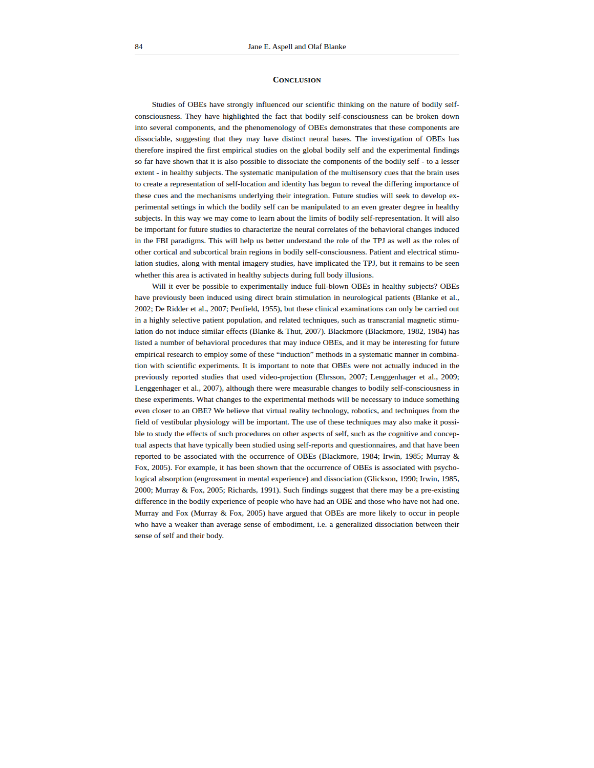84 Jane E. Aspell and Olaf Blanke
CONCLUSION
Studies of OBEs have strongly influenced our scientific thinking on the nature of bodily self-consciousness. They have highlighted the fact that bodily self-consciousness can be broken down into several components, and the phenomenology of OBEs demonstrates that these components are dissociable, suggesting that they may have distinct neural bases. The investigation of OBEs has therefore inspired the first empirical studies on the global bodily self and the experimental findings so far have shown that it is also possible to dissociate the components of the bodily self - to a lesser extent - in healthy subjects. The systematic manipulation of the multisensory cues that the brain uses to create a representation of self-location and identity has begun to reveal the differing importance of these cues and the mechanisms underlying their integration. Future studies will seek to develop experimental settings in which the bodily self can be manipulated to an even greater degree in healthy subjects. In this way we may come to learn about the limits of bodily self-representation. It will also be important for future studies to characterize the neural correlates of the behavioral changes induced in the FBI paradigms. This will help us better understand the role of the TPJ as well as the roles of other cortical and subcortical brain regions in bodily self-consciousness. Patient and electrical stimulation studies, along with mental imagery studies, have implicated the TPJ, but it remains to be seen whether this area is activated in healthy subjects during full body illusions.
Will it ever be possible to experimentally induce full-blown OBEs in healthy subjects? OBEs have previously been induced using direct brain stimulation in neurological patients (Blanke et al., 2002; De Ridder et al., 2007; Penfield, 1955), but these clinical examinations can only be carried out in a highly selective patient population, and related techniques, such as transcranial magnetic stimulation do not induce similar effects (Blanke & Thut, 2007). Blackmore (Blackmore, 1982, 1984) has listed a number of behavioral procedures that may induce OBEs, and it may be interesting for future empirical research to employ some of these “induction” methods in a systematic manner in combination with scientific experiments. It is important to note that OBEs were not actually induced in the previously reported studies that used video-projection (Ehrsson, 2007; Lenggenhager et al., 2009; Lenggenhager et al., 2007), although there were measurable changes to bodily self-consciousness in these experiments. What changes to the experimental methods will be necessary to induce something even closer to an OBE? We believe that virtual reality technology, robotics, and techniques from the field of vestibular physiology will be important. The use of these techniques may also make it possible to study the effects of such procedures on other aspects of self, such as the cognitive and conceptual aspects that have typically been studied using self-reports and questionnaires, and that have been reported to be associated with the occurrence of OBEs (Blackmore, 1984; Irwin, 1985; Murray & Fox, 2005). For example, it has been shown that the occurrence of OBEs is associated with psychological absorption (engrossment in mental experience) and dissociation (Glickson, 1990; Irwin, 1985, 2000; Murray & Fox, 2005; Richards, 1991). Such findings suggest that there may be a pre-existing difference in the bodily experience of people who have had an OBE and those who have not had one. Murray and Fox (Murray & Fox, 2005) have argued that OBEs are more likely to occur in people who have a weaker than average sense of embodiment, i.e. a generalized dissociation between their sense of self and their body.